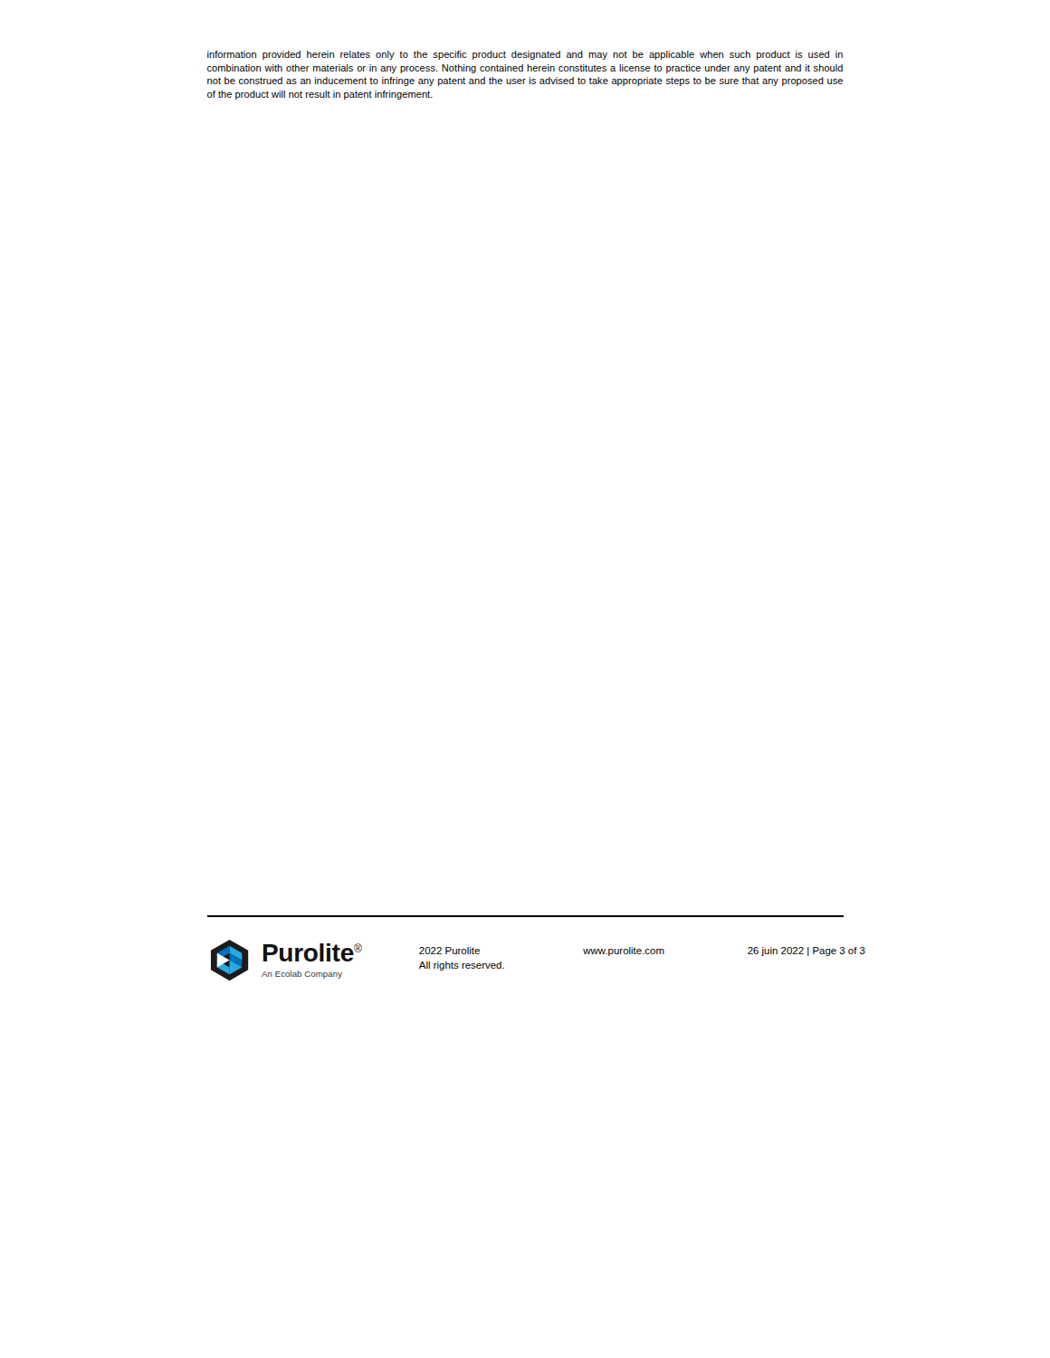information provided herein relates only to the specific product designated and may not be applicable when such product is used in combination with other materials or in any process. Nothing contained herein constitutes a license to practice under any patent and it should not be construed as an inducement to infringe any patent and the user is advised to take appropriate steps to be sure that any proposed use of the product will not result in patent infringement.
Purolite® An Ecolab Company
2022 Purolite
All rights reserved.
www.purolite.com
26 juin 2022 | Page 3 of 3